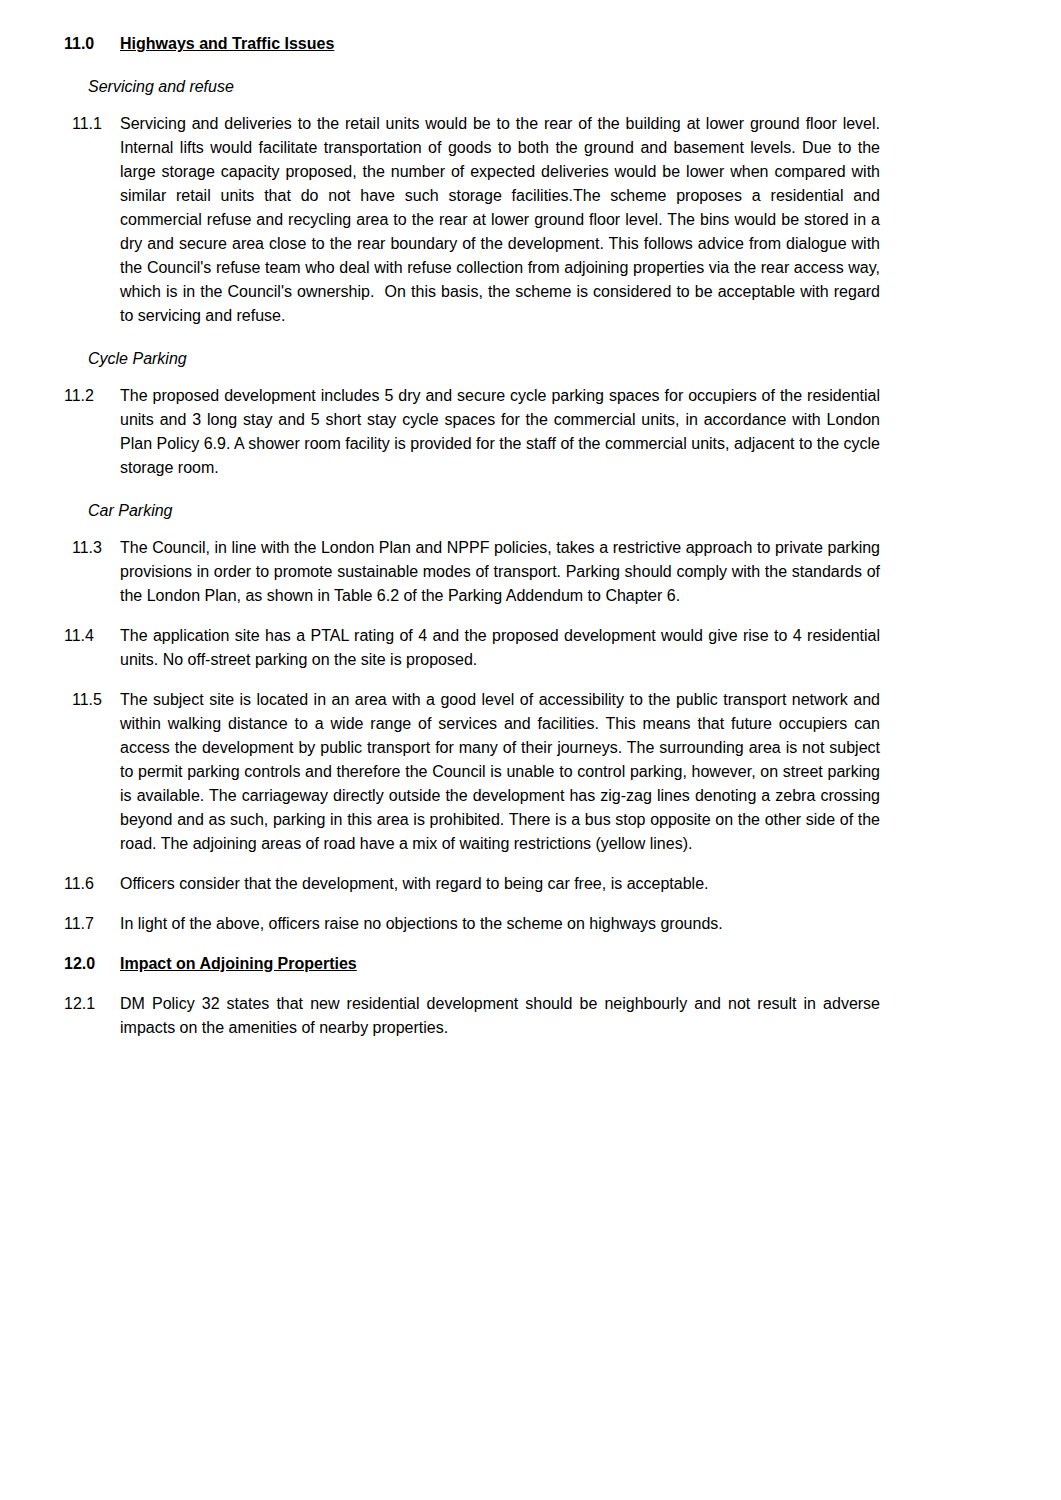11.0
Highways and Traffic Issues
Servicing and refuse
11.1
Servicing and deliveries to the retail units would be to the rear of the building at lower ground floor level. Internal lifts would facilitate transportation of goods to both the ground and basement levels. Due to the large storage capacity proposed, the number of expected deliveries would be lower when compared with similar retail units that do not have such storage facilities.The scheme proposes a residential and commercial refuse and recycling area to the rear at lower ground floor level. The bins would be stored in a dry and secure area close to the rear boundary of the development. This follows advice from dialogue with the Council's refuse team who deal with refuse collection from adjoining properties via the rear access way, which is in the Council's ownership. On this basis, the scheme is considered to be acceptable with regard to servicing and refuse.
Cycle Parking
11.2
The proposed development includes 5 dry and secure cycle parking spaces for occupiers of the residential units and 3 long stay and 5 short stay cycle spaces for the commercial units, in accordance with London Plan Policy 6.9. A shower room facility is provided for the staff of the commercial units, adjacent to the cycle storage room.
Car Parking
11.3
The Council, in line with the London Plan and NPPF policies, takes a restrictive approach to private parking provisions in order to promote sustainable modes of transport. Parking should comply with the standards of the London Plan, as shown in Table 6.2 of the Parking Addendum to Chapter 6.
11.4
The application site has a PTAL rating of 4 and the proposed development would give rise to 4 residential units. No off-street parking on the site is proposed.
11.5
The subject site is located in an area with a good level of accessibility to the public transport network and within walking distance to a wide range of services and facilities. This means that future occupiers can access the development by public transport for many of their journeys. The surrounding area is not subject to permit parking controls and therefore the Council is unable to control parking, however, on street parking is available. The carriageway directly outside the development has zig-zag lines denoting a zebra crossing beyond and as such, parking in this area is prohibited. There is a bus stop opposite on the other side of the road. The adjoining areas of road have a mix of waiting restrictions (yellow lines).
11.6
Officers consider that the development, with regard to being car free, is acceptable.
11.7
In light of the above, officers raise no objections to the scheme on highways grounds.
12.0
Impact on Adjoining Properties
12.1
DM Policy 32 states that new residential development should be neighbourly and not result in adverse impacts on the amenities of nearby properties.